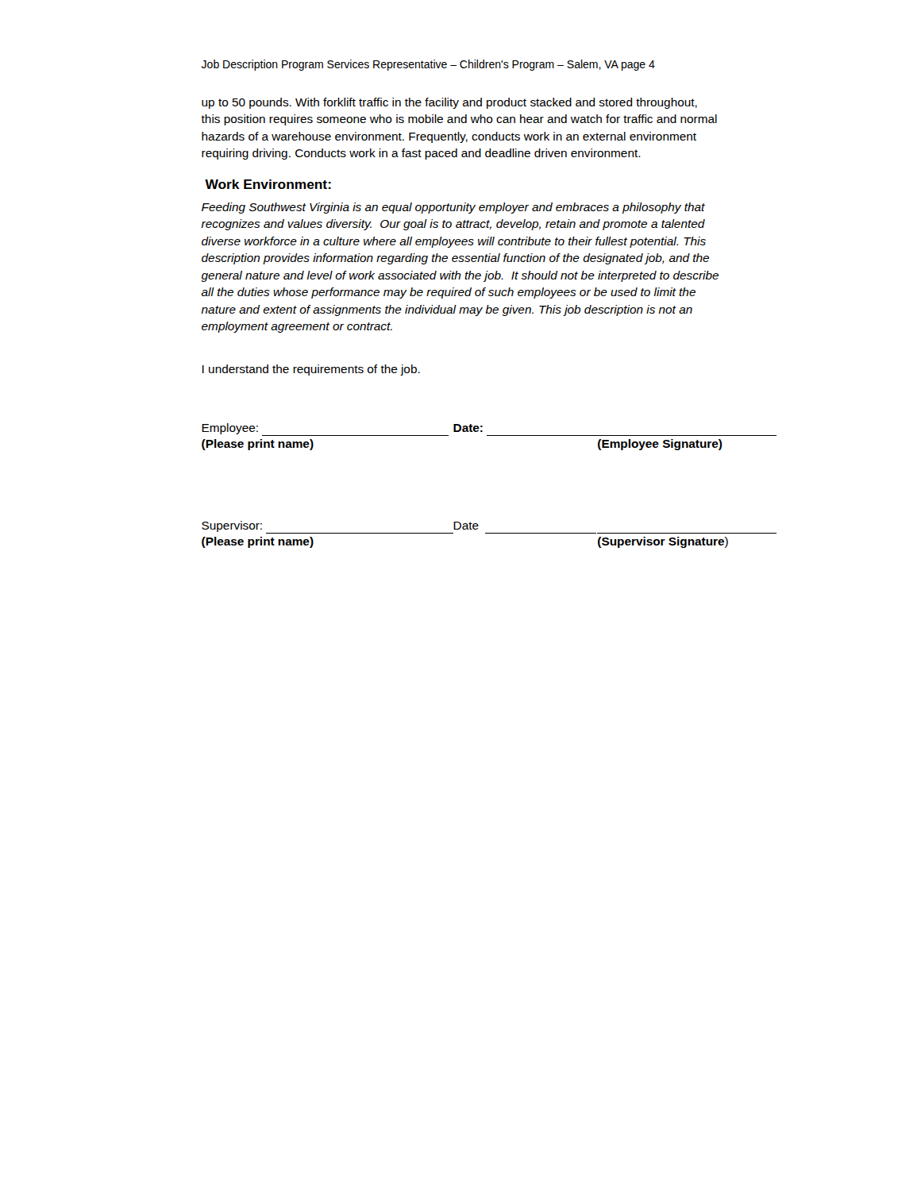Job Description Program Services Representative – Children's Program – Salem, VA page 4
up to 50 pounds. With forklift traffic in the facility and product stacked and stored throughout, this position requires someone who is mobile and who can hear and watch for traffic and normal hazards of a warehouse environment. Frequently, conducts work in an external environment requiring driving. Conducts work in a fast paced and deadline driven environment.
Work Environment:
Feeding Southwest Virginia is an equal opportunity employer and embraces a philosophy that recognizes and values diversity. Our goal is to attract, develop, retain and promote a talented diverse workforce in a culture where all employees will contribute to their fullest potential. This description provides information regarding the essential function of the designated job, and the general nature and level of work associated with the job. It should not be interpreted to describe all the duties whose performance may be required of such employees or be used to limit the nature and extent of assignments the individual may be given. This job description is not an employment agreement or contract.
I understand the requirements of the job.
| Employee: | Date: | |
| (Please print name) | | (Employee Signature) |
| Supervisor: | Date | |
| (Please print name) | | (Supervisor Signature ) |